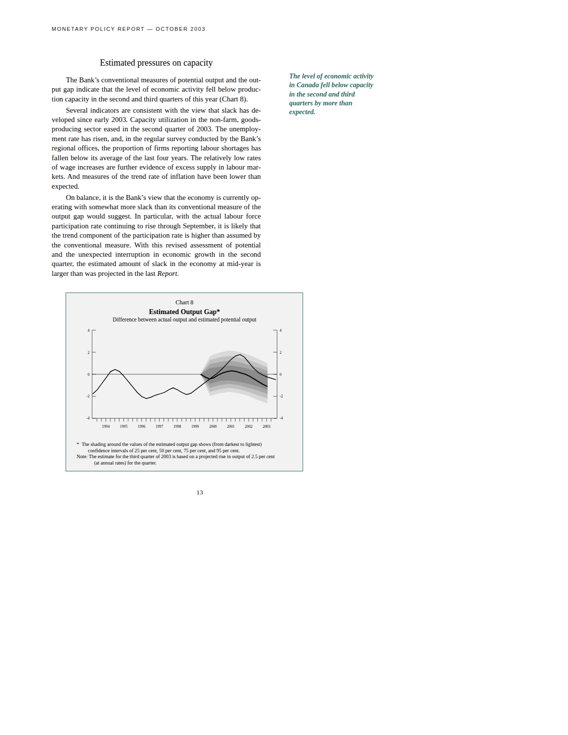MONETARY POLICY REPORT — OCTOBER 2003
The level of economic activity in Canada fell below capacity in the second and third quarters by more than expected.
Estimated pressures on capacity
The Bank’s conventional measures of potential output and the output gap indicate that the level of economic activity fell below production capacity in the second and third quarters of this year (Chart 8).
Several indicators are consistent with the view that slack has developed since early 2003. Capacity utilization in the non-farm, goods-producing sector eased in the second quarter of 2003. The unemployment rate has risen, and, in the regular survey conducted by the Bank’s regional offices, the proportion of firms reporting labour shortages has fallen below its average of the last four years. The relatively low rates of wage increases are further evidence of excess supply in labour markets. And measures of the trend rate of inflation have been lower than expected.
On balance, it is the Bank’s view that the economy is currently operating with somewhat more slack than its conventional measure of the output gap would suggest. In particular, with the actual labour force participation rate continuing to rise through September, it is likely that the trend component of the participation rate is higher than assumed by the conventional measure. With this revised assessment of potential and the unexpected interruption in economic growth in the second quarter, the estimated amount of slack in the economy at mid-year is larger than was projected in the last Report.
Chart 8
Estimated Output Gap*
Difference between actual output and estimated potential output
4 2 0 -2 -4 4 2 0 -2 -4 1994 1995 1996 1997 1998 1999 2000 2001 2002 2003
* The shading around the values of the estimated output gap shows (from darkest to lightest)
confidence intervals of 25 per cent, 50 per cent, 75 per cent, and 95 per cent.
Note: The estimate for the third quarter of 2003 is based on a projected rise in output of 2.5 per cent
(at annual rates) for the quarter.
13